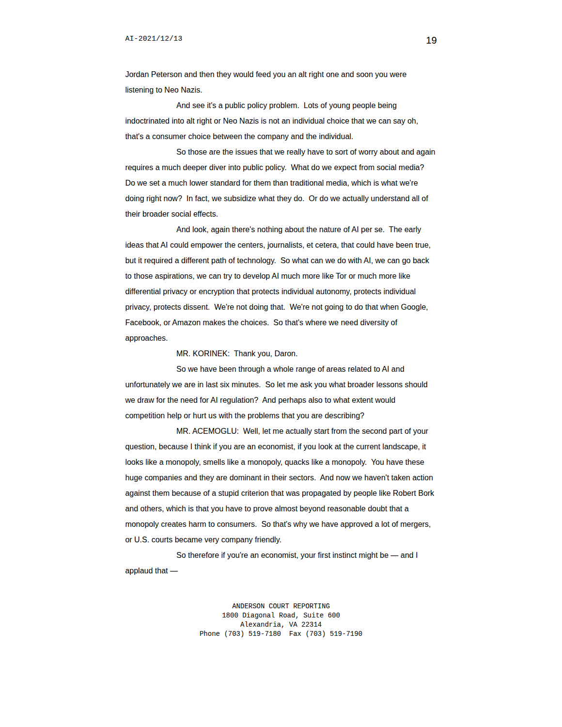AI-2021/12/13
19
Jordan Peterson and then they would feed you an alt right one and soon you were listening to Neo Nazis.
And see it's a public policy problem. Lots of young people being indoctrinated into alt right or Neo Nazis is not an individual choice that we can say oh, that's a consumer choice between the company and the individual.
So those are the issues that we really have to sort of worry about and again requires a much deeper diver into public policy. What do we expect from social media? Do we set a much lower standard for them than traditional media, which is what we're doing right now? In fact, we subsidize what they do. Or do we actually understand all of their broader social effects.
And look, again there's nothing about the nature of AI per se. The early ideas that AI could empower the centers, journalists, et cetera, that could have been true, but it required a different path of technology. So what can we do with AI, we can go back to those aspirations, we can try to develop AI much more like Tor or much more like differential privacy or encryption that protects individual autonomy, protects individual privacy, protects dissent. We're not doing that. We're not going to do that when Google, Facebook, or Amazon makes the choices. So that's where we need diversity of approaches.
MR. KORINEK: Thank you, Daron.
So we have been through a whole range of areas related to AI and unfortunately we are in last six minutes. So let me ask you what broader lessons should we draw for the need for AI regulation? And perhaps also to what extent would competition help or hurt us with the problems that you are describing?
MR. ACEMOGLU: Well, let me actually start from the second part of your question, because I think if you are an economist, if you look at the current landscape, it looks like a monopoly, smells like a monopoly, quacks like a monopoly. You have these huge companies and they are dominant in their sectors. And now we haven't taken action against them because of a stupid criterion that was propagated by people like Robert Bork and others, which is that you have to prove almost beyond reasonable doubt that a monopoly creates harm to consumers. So that's why we have approved a lot of mergers, or U.S. courts became very company friendly.
So therefore if you're an economist, your first instinct might be — and I applaud that —
ANDERSON COURT REPORTING
1800 Diagonal Road, Suite 600
Alexandria, VA 22314
Phone (703) 519-7180 Fax (703) 519-7190